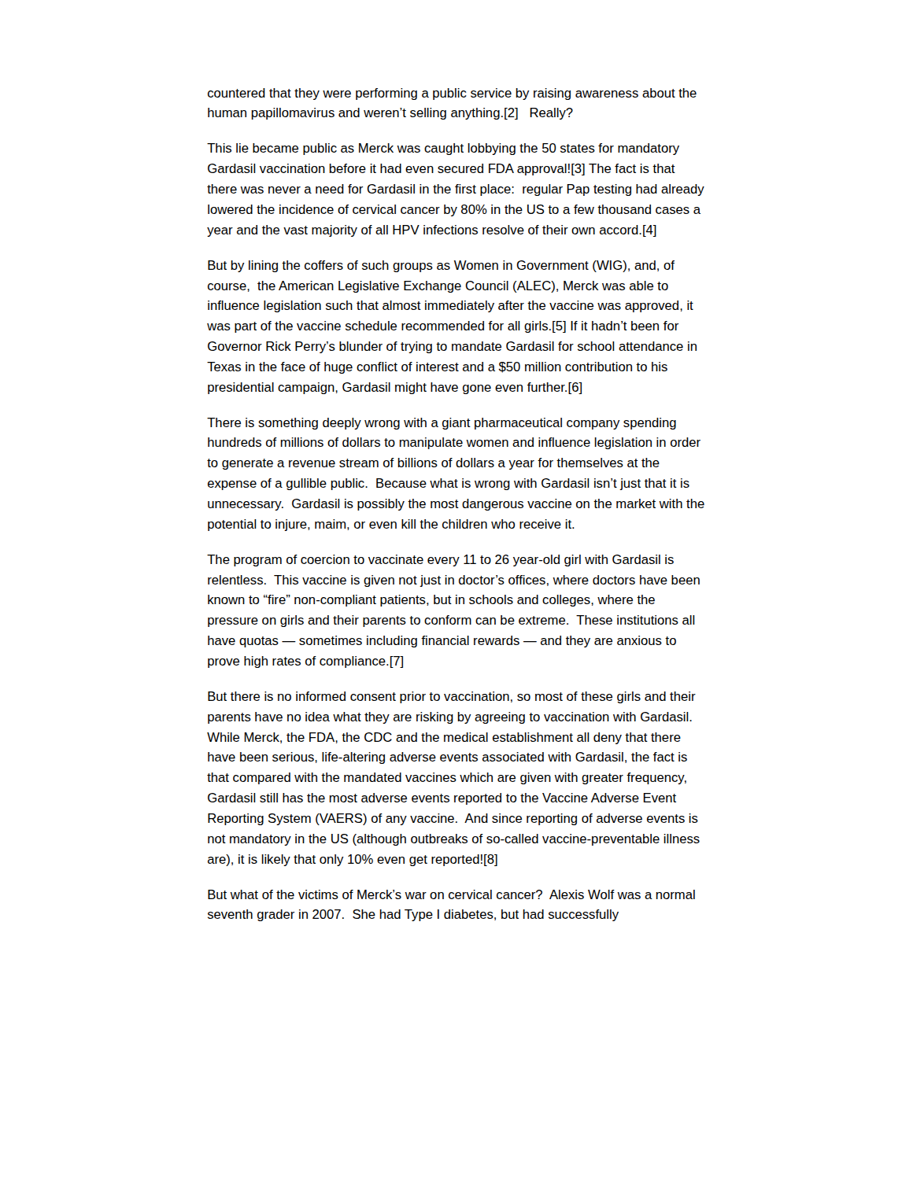countered that they were performing a public service by raising awareness about the human papillomavirus and weren’t selling anything.[2] Really?
This lie became public as Merck was caught lobbying the 50 states for mandatory Gardasil vaccination before it had even secured FDA approval![3] The fact is that there was never a need for Gardasil in the first place: regular Pap testing had already lowered the incidence of cervical cancer by 80% in the US to a few thousand cases a year and the vast majority of all HPV infections resolve of their own accord.[4]
But by lining the coffers of such groups as Women in Government (WIG), and, of course, the American Legislative Exchange Council (ALEC), Merck was able to influence legislation such that almost immediately after the vaccine was approved, it was part of the vaccine schedule recommended for all girls.[5] If it hadn’t been for Governor Rick Perry’s blunder of trying to mandate Gardasil for school attendance in Texas in the face of huge conflict of interest and a $50 million contribution to his presidential campaign, Gardasil might have gone even further.[6]
There is something deeply wrong with a giant pharmaceutical company spending hundreds of millions of dollars to manipulate women and influence legislation in order to generate a revenue stream of billions of dollars a year for themselves at the expense of a gullible public. Because what is wrong with Gardasil isn’t just that it is unnecessary. Gardasil is possibly the most dangerous vaccine on the market with the potential to injure, maim, or even kill the children who receive it.
The program of coercion to vaccinate every 11 to 26 year-old girl with Gardasil is relentless. This vaccine is given not just in doctor’s offices, where doctors have been known to “fire” non-compliant patients, but in schools and colleges, where the pressure on girls and their parents to conform can be extreme. These institutions all have quotas — sometimes including financial rewards — and they are anxious to prove high rates of compliance.[7]
But there is no informed consent prior to vaccination, so most of these girls and their parents have no idea what they are risking by agreeing to vaccination with Gardasil. While Merck, the FDA, the CDC and the medical establishment all deny that there have been serious, life-altering adverse events associated with Gardasil, the fact is that compared with the mandated vaccines which are given with greater frequency, Gardasil still has the most adverse events reported to the Vaccine Adverse Event Reporting System (VAERS) of any vaccine. And since reporting of adverse events is not mandatory in the US (although outbreaks of so-called vaccine-preventable illness are), it is likely that only 10% even get reported![8]
But what of the victims of Merck’s war on cervical cancer? Alexis Wolf was a normal seventh grader in 2007. She had Type I diabetes, but had successfully